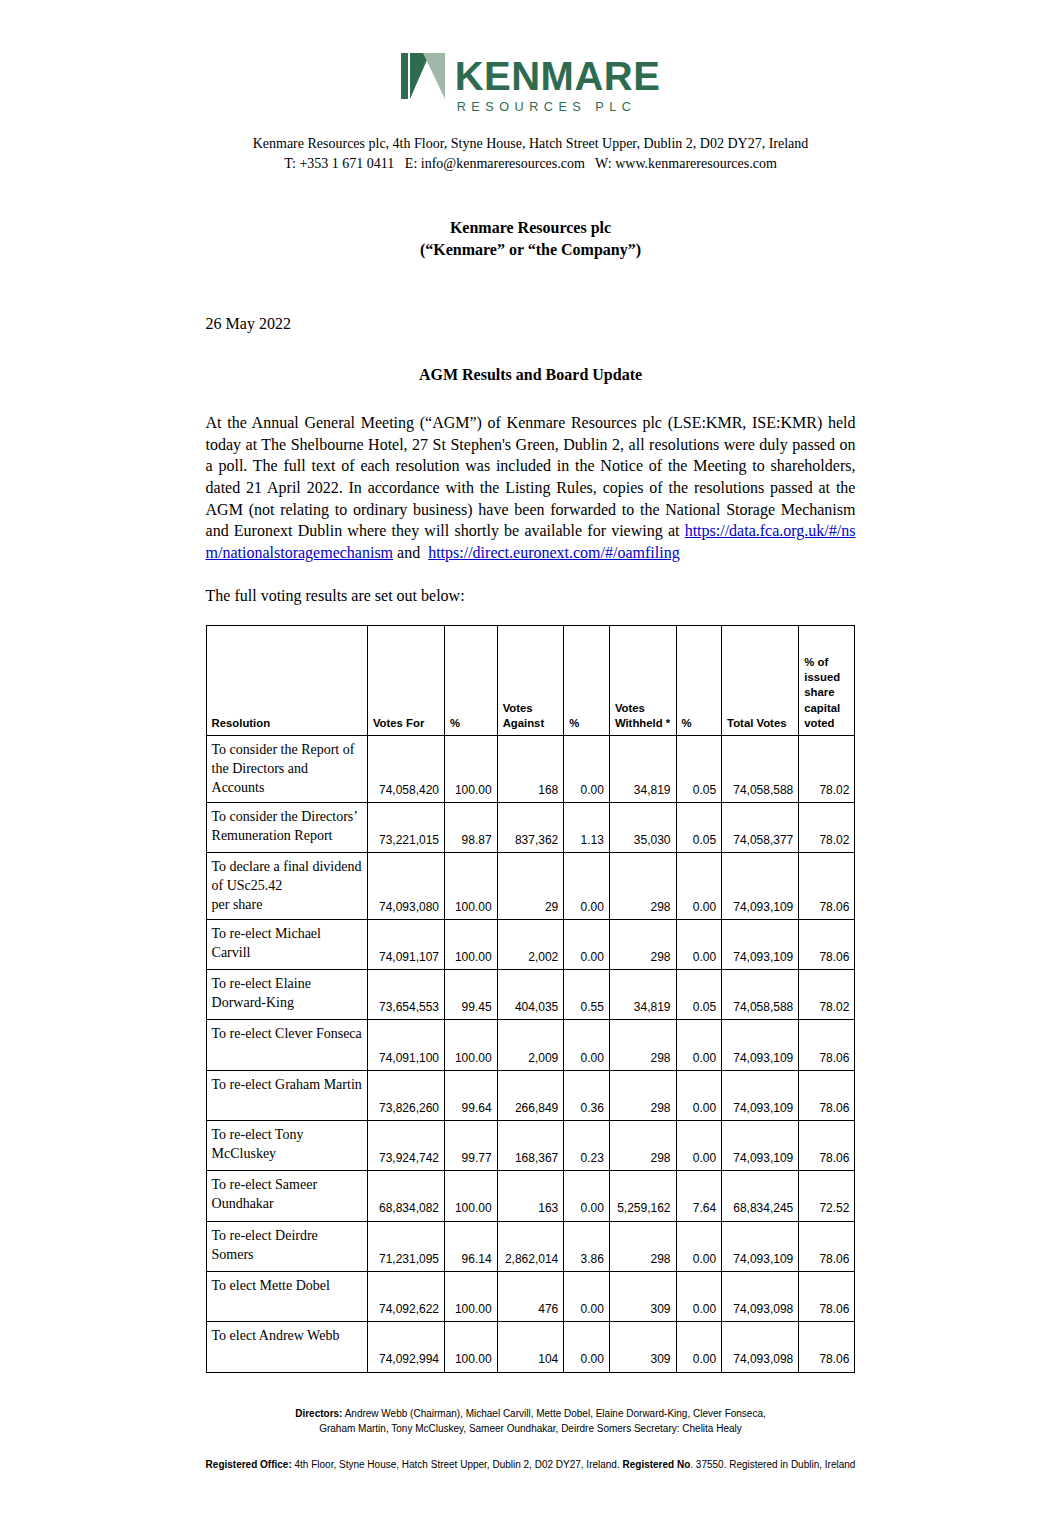KENMARE
RESOURCES PLC
Kenmare Resources plc, 4th Floor, Styne House, Hatch Street Upper, Dublin 2, D02 DY27, Ireland
T: +353 1 671 0411 E: info@kenmareresources.com W: www.kenmareresources.com
Kenmare Resources plc (“Kenmare” or “the Company”)
26 May 2022
AGM Results and Board Update
At the Annual General Meeting (“AGM”) of Kenmare Resources plc (LSE:KMR, ISE:KMR) held today at The Shelbourne Hotel, 27 St Stephen's Green, Dublin 2, all resolutions were duly passed on a poll. The full text of each resolution was included in the Notice of the Meeting to shareholders, dated 21 April 2022. In accordance with the Listing Rules, copies of the resolutions passed at the AGM (not relating to ordinary business) have been forwarded to the National Storage Mechanism and Euronext Dublin where they will shortly be available for viewing at https://data.fca.org.uk/#/nsm/nationalstoragemechanism and https://direct.euronext.com/#/oamfiling
The full voting results are set out below:
| Resolution | Votes For | % | Votes Against | % | Votes Withheld * | % | Total Votes | % of issued share capital voted |
| --- | --- | --- | --- | --- | --- | --- | --- | --- |
| To consider the Report of the Directors and Accounts | 74,058,420 | 100.00 | 168 | 0.00 | 34,819 | 0.05 | 74,058,588 | 78.02 |
| To consider the Directors’ Remuneration Report | 73,221,015 | 98.87 | 837,362 | 1.13 | 35,030 | 0.05 | 74,058,377 | 78.02 |
| To declare a final dividend of USc25.42 per share | 74,093,080 | 100.00 | 29 | 0.00 | 298 | 0.00 | 74,093,109 | 78.06 |
| To re-elect Michael Carvill | 74,091,107 | 100.00 | 2,002 | 0.00 | 298 | 0.00 | 74,093,109 | 78.06 |
| To re-elect Elaine Dorward-King | 73,654,553 | 99.45 | 404,035 | 0.55 | 34,819 | 0.05 | 74,058,588 | 78.02 |
| To re-elect Clever Fonseca | 74,091,100 | 100.00 | 2,009 | 0.00 | 298 | 0.00 | 74,093,109 | 78.06 |
| To re-elect Graham Martin | 73,826,260 | 99.64 | 266,849 | 0.36 | 298 | 0.00 | 74,093,109 | 78.06 |
| To re-elect Tony McCluskey | 73,924,742 | 99.77 | 168,367 | 0.23 | 298 | 0.00 | 74,093,109 | 78.06 |
| To re-elect Sameer Oundhakar | 68,834,082 | 100.00 | 163 | 0.00 | 5,259,162 | 7.64 | 68,834,245 | 72.52 |
| To re-elect Deirdre Somers | 71,231,095 | 96.14 | 2,862,014 | 3.86 | 298 | 0.00 | 74,093,109 | 78.06 |
| To elect Mette Dobel | 74,092,622 | 100.00 | 476 | 0.00 | 309 | 0.00 | 74,093,098 | 78.06 |
| To elect Andrew Webb | 74,092,994 | 100.00 | 104 | 0.00 | 309 | 0.00 | 74,093,098 | 78.06 |
Directors: Andrew Webb (Chairman), Michael Carvill, Mette Dobel, Elaine Dorward-King, Clever Fonseca,
Graham Martin, Tony McCluskey, Sameer Oundhakar, Deirdre Somers Secretary: Chelita Healy
Registered Office: 4th Floor, Styne House, Hatch Street Upper, Dublin 2, D02 DY27, Ireland. Registered No. 37550. Registered in Dublin, Ireland